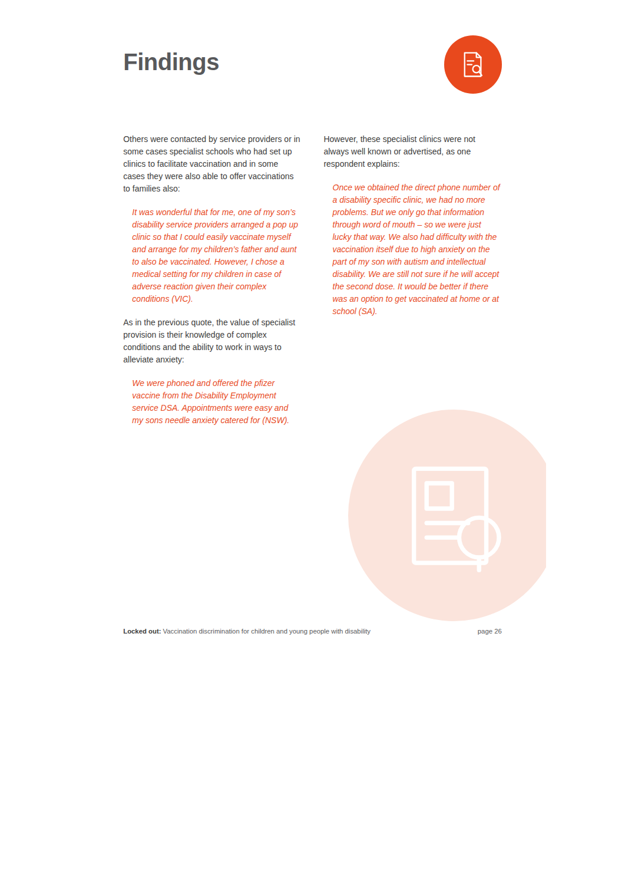Findings
Others were contacted by service providers or in some cases specialist schools who had set up clinics to facilitate vaccination and in some cases they were also able to offer vaccinations to families also:
It was wonderful that for me, one of my son’s disability service providers arranged a pop up clinic so that I could easily vaccinate myself and arrange for my children’s father and aunt to also be vaccinated. However, I chose a medical setting for my children in case of adverse reaction given their complex conditions (VIC).
As in the previous quote, the value of specialist provision is their knowledge of complex conditions and the ability to work in ways to alleviate anxiety:
We were phoned and offered the pfizer vaccine from the Disability Employment service DSA. Appointments were easy and my sons needle anxiety catered for (NSW).
However, these specialist clinics were not always well known or advertised, as one respondent explains:
Once we obtained the direct phone number of a disability specific clinic, we had no more problems. But we only go that information through word of mouth – so we were just lucky that way. We also had difficulty with the vaccination itself due to high anxiety on the part of my son with autism and intellectual disability. We are still not sure if he will accept the second dose. It would be better if there was an option to get vaccinated at home or at school (SA).
Locked out: Vaccination discrimination for children and young people with disability
page 26